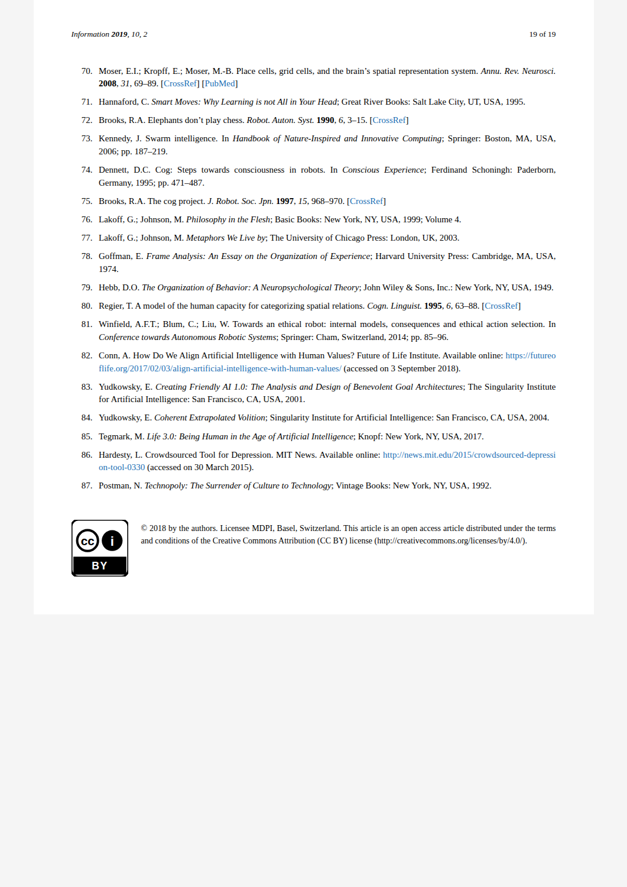Information 2019, 10, 2 19 of 19
70. Moser, E.I.; Kropff, E.; Moser, M.-B. Place cells, grid cells, and the brain’s spatial representation system. Annu. Rev. Neurosci. 2008, 31, 69–89. [CrossRef] [PubMed]
71. Hannaford, C. Smart Moves: Why Learning is not All in Your Head; Great River Books: Salt Lake City, UT, USA, 1995.
72. Brooks, R.A. Elephants don’t play chess. Robot. Auton. Syst. 1990, 6, 3–15. [CrossRef]
73. Kennedy, J. Swarm intelligence. In Handbook of Nature-Inspired and Innovative Computing; Springer: Boston, MA, USA, 2006; pp. 187–219.
74. Dennett, D.C. Cog: Steps towards consciousness in robots. In Conscious Experience; Ferdinand Schoningh: Paderborn, Germany, 1995; pp. 471–487.
75. Brooks, R.A. The cog project. J. Robot. Soc. Jpn. 1997, 15, 968–970. [CrossRef]
76. Lakoff, G.; Johnson, M. Philosophy in the Flesh; Basic Books: New York, NY, USA, 1999; Volume 4.
77. Lakoff, G.; Johnson, M. Metaphors We Live by; The University of Chicago Press: London, UK, 2003.
78. Goffman, E. Frame Analysis: An Essay on the Organization of Experience; Harvard University Press: Cambridge, MA, USA, 1974.
79. Hebb, D.O. The Organization of Behavior: A Neuropsychological Theory; John Wiley & Sons, Inc.: New York, NY, USA, 1949.
80. Regier, T. A model of the human capacity for categorizing spatial relations. Cogn. Linguist. 1995, 6, 63–88. [CrossRef]
81. Winfield, A.F.T.; Blum, C.; Liu, W. Towards an ethical robot: internal models, consequences and ethical action selection. In Conference towards Autonomous Robotic Systems; Springer: Cham, Switzerland, 2014; pp. 85–96.
82. Conn, A. How Do We Align Artificial Intelligence with Human Values? Future of Life Institute. Available online: https://futureoflife.org/2017/02/03/align-artificial-intelligence-with-human-values/ (accessed on 3 September 2018).
83. Yudkowsky, E. Creating Friendly AI 1.0: The Analysis and Design of Benevolent Goal Architectures; The Singularity Institute for Artificial Intelligence: San Francisco, CA, USA, 2001.
84. Yudkowsky, E. Coherent Extrapolated Volition; Singularity Institute for Artificial Intelligence: San Francisco, CA, USA, 2004.
85. Tegmark, M. Life 3.0: Being Human in the Age of Artificial Intelligence; Knopf: New York, NY, USA, 2017.
86. Hardesty, L. Crowdsourced Tool for Depression. MIT News. Available online: http://news.mit.edu/2015/crowdsourced-depression-tool-0330 (accessed on 30 March 2015).
87. Postman, N. Technopoly: The Surrender of Culture to Technology; Vintage Books: New York, NY, USA, 1992.
cc i BY
© 2018 by the authors. Licensee MDPI, Basel, Switzerland. This article is an open access article distributed under the terms and conditions of the Creative Commons Attribution (CC BY) license (http://creativecommons.org/licenses/by/4.0/).